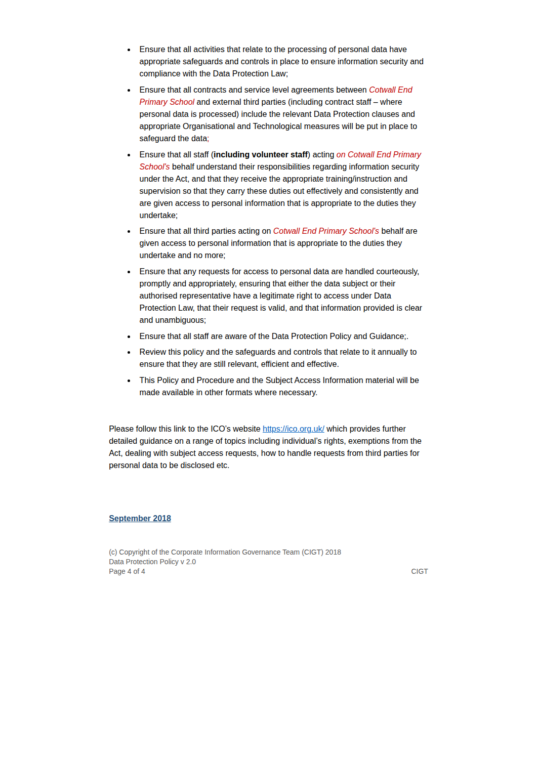Ensure that all activities that relate to the processing of personal data have appropriate safeguards and controls in place to ensure information security and compliance with the Data Protection Law;
Ensure that all contracts and service level agreements between Cotwall End Primary School and external third parties (including contract staff – where personal data is processed) include the relevant Data Protection clauses and appropriate Organisational and Technological measures will be put in place to safeguard the data;
Ensure that all staff (including volunteer staff) acting on Cotwall End Primary School's behalf understand their responsibilities regarding information security under the Act, and that they receive the appropriate training/instruction and supervision so that they carry these duties out effectively and consistently and are given access to personal information that is appropriate to the duties they undertake;
Ensure that all third parties acting on Cotwall End Primary School's behalf are given access to personal information that is appropriate to the duties they undertake and no more;
Ensure that any requests for access to personal data are handled courteously, promptly and appropriately, ensuring that either the data subject or their authorised representative have a legitimate right to access under Data Protection Law, that their request is valid, and that information provided is clear and unambiguous;
Ensure that all staff are aware of the Data Protection Policy and Guidance;.
Review this policy and the safeguards and controls that relate to it annually to ensure that they are still relevant, efficient and effective.
This Policy and Procedure and the Subject Access Information material will be made available in other formats where necessary.
Please follow this link to the ICO’s website https://ico.org.uk/ which provides further detailed guidance on a range of topics including individual’s rights, exemptions from the Act, dealing with subject access requests, how to handle requests from third parties for personal data to be disclosed etc.
September 2018
(c) Copyright of the Corporate Information Governance Team (CIGT) 2018
Data Protection Policy v 2.0
Page 4 of 4 CIGT